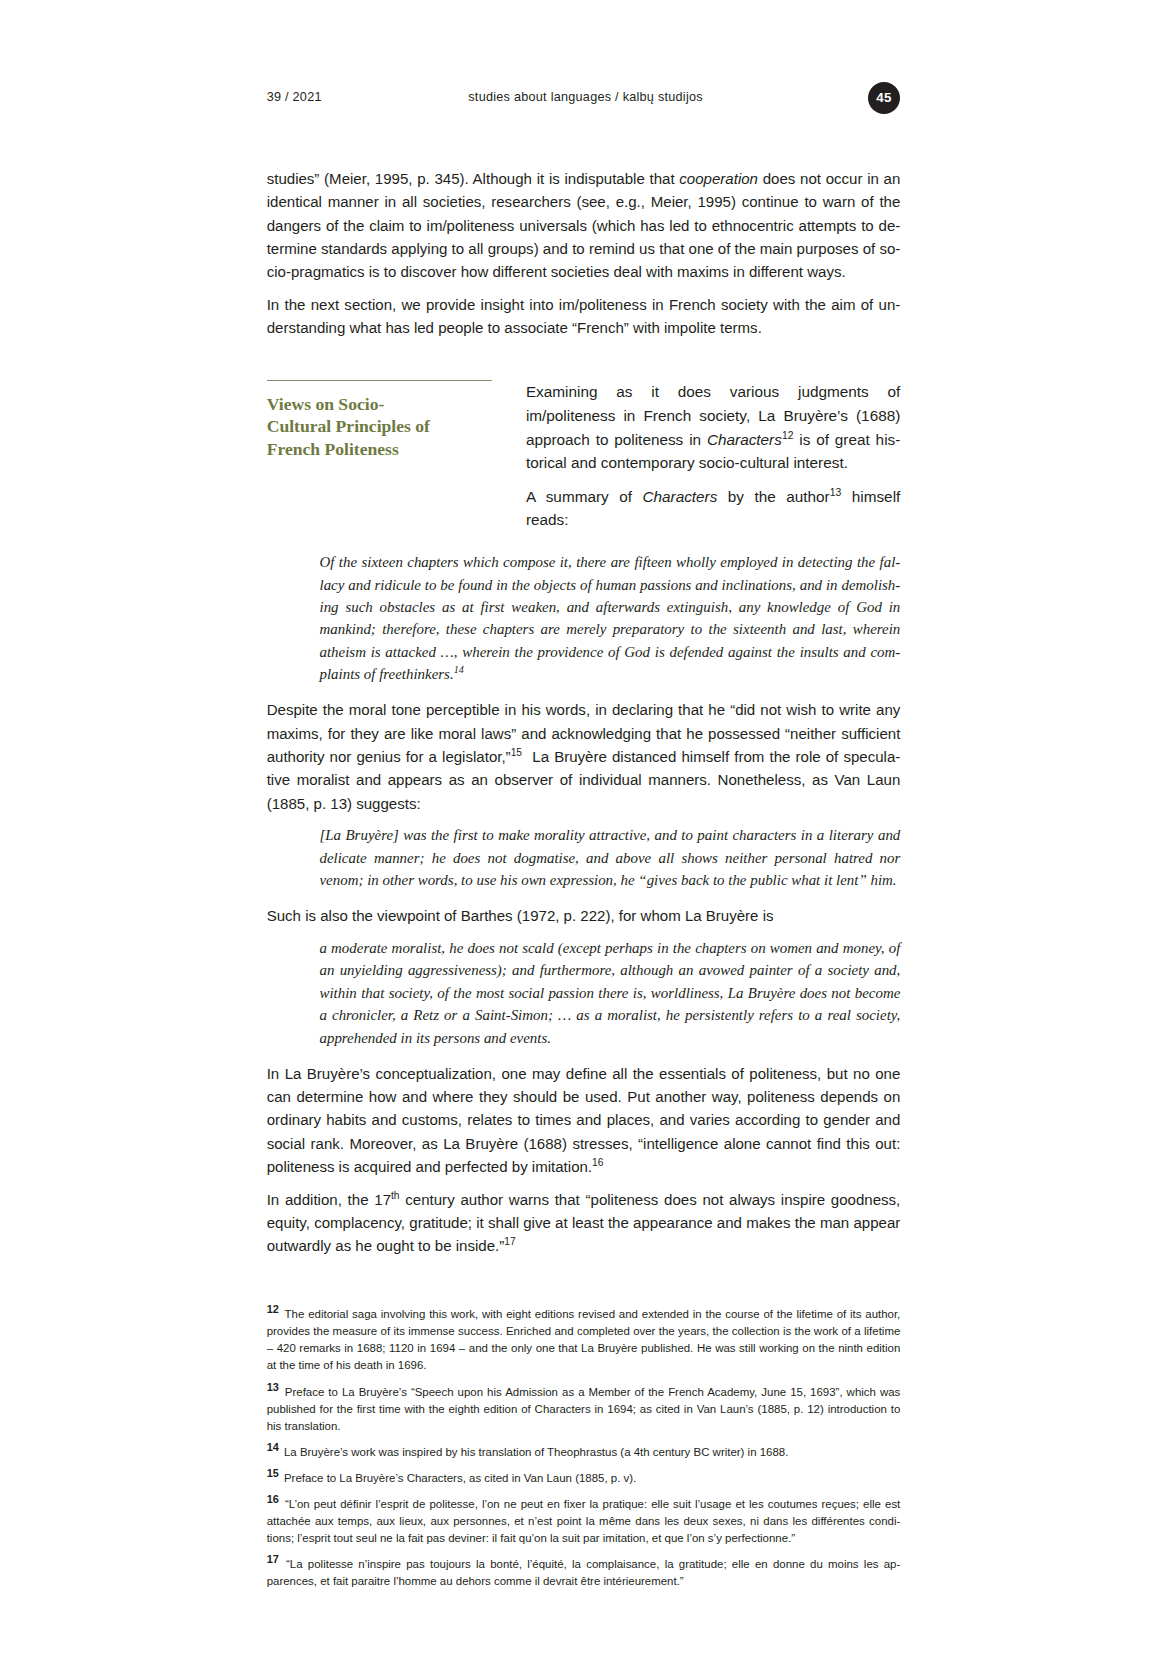39 / 2021
studies about languages / kalbų studijos
45
studies” (Meier, 1995, p. 345). Although it is indisputable that cooperation does not occur in an identical manner in all societies, researchers (see, e.g., Meier, 1995) continue to warn of the dangers of the claim to im/politeness universals (which has led to ethnocentric attempts to determine standards applying to all groups) and to remind us that one of the main purposes of socio-pragmatics is to discover how different societies deal with maxims in different ways.
In the next section, we provide insight into im/politeness in French society with the aim of understanding what has led people to associate “French” with impolite terms.
Views on Socio-
Cultural Principles of
French Politeness
Examining as it does various judgments of im/politeness in French society, La Bruyère’s (1688) approach to politeness in Characters12 is of great historical and contemporary socio-cultural interest.
A summary of Characters by the author13 himself reads:
Of the sixteen chapters which compose it, there are fifteen wholly employed in detecting the fallacy and ridicule to be found in the objects of human passions and inclinations, and in demolishing such obstacles as at first weaken, and afterwards extinguish, any knowledge of God in mankind; therefore, these chapters are merely preparatory to the sixteenth and last, wherein atheism is attacked …, wherein the providence of God is defended against the insults and complaints of freethinkers.14
Despite the moral tone perceptible in his words, in declaring that he “did not wish to write any maxims, for they are like moral laws” and acknowledging that he possessed “neither sufficient authority nor genius for a legislator,”15 La Bruyère distanced himself from the role of speculative moralist and appears as an observer of individual manners. Nonetheless, as Van Laun (1885, p. 13) suggests:
[La Bruyère] was the first to make morality attractive, and to paint characters in a literary and delicate manner; he does not dogmatise, and above all shows neither personal hatred nor venom; in other words, to use his own expression, he “gives back to the public what it lent” him.
Such is also the viewpoint of Barthes (1972, p. 222), for whom La Bruyère is
a moderate moralist, he does not scald (except perhaps in the chapters on women and money, of an unyielding aggressiveness); and furthermore, although an avowed painter of a society and, within that society, of the most social passion there is, worldliness, La Bruyère does not become a chronicler, a Retz or a Saint-Simon; … as a moralist, he persistently refers to a real society, apprehended in its persons and events.
In La Bruyère’s conceptualization, one may define all the essentials of politeness, but no one can determine how and where they should be used. Put another way, politeness depends on ordinary habits and customs, relates to times and places, and varies according to gender and social rank. Moreover, as La Bruyère (1688) stresses, “intelligence alone cannot find this out: politeness is acquired and perfected by imitation.16
In addition, the 17th century author warns that “politeness does not always inspire goodness, equity, complacency, gratitude; it shall give at least the appearance and makes the man appear outwardly as he ought to be inside.”17
12 The editorial saga involving this work, with eight editions revised and extended in the course of the lifetime of its author, provides the measure of its immense success. Enriched and completed over the years, the collection is the work of a lifetime – 420 remarks in 1688; 1120 in 1694 – and the only one that La Bruyère published. He was still working on the ninth edition at the time of his death in 1696.
13 Preface to La Bruyère’s “Speech upon his Admission as a Member of the French Academy, June 15, 1693”, which was published for the first time with the eighth edition of Characters in 1694; as cited in Van Laun’s (1885, p. 12) introduction to his translation.
14 La Bruyère’s work was inspired by his translation of Theophrastus (a 4th century BC writer) in 1688.
15 Preface to La Bruyère’s Characters, as cited in Van Laun (1885, p. v).
16 “L’on peut définir l’esprit de politesse, l’on ne peut en fixer la pratique: elle suit l’usage et les coutumes reçues; elle est attachée aux temps, aux lieux, aux personnes, et n’est point la même dans les deux sexes, ni dans les différentes conditions; l’esprit tout seul ne la fait pas deviner: il fait qu’on la suit par imitation, et que l’on s’y perfectionne.”
17 “La politesse n’inspire pas toujours la bonté, l’équité, la complaisance, la gratitude; elle en donne du moins les apparences, et fait paraitre l’homme au dehors comme il devrait être intérieurement.”